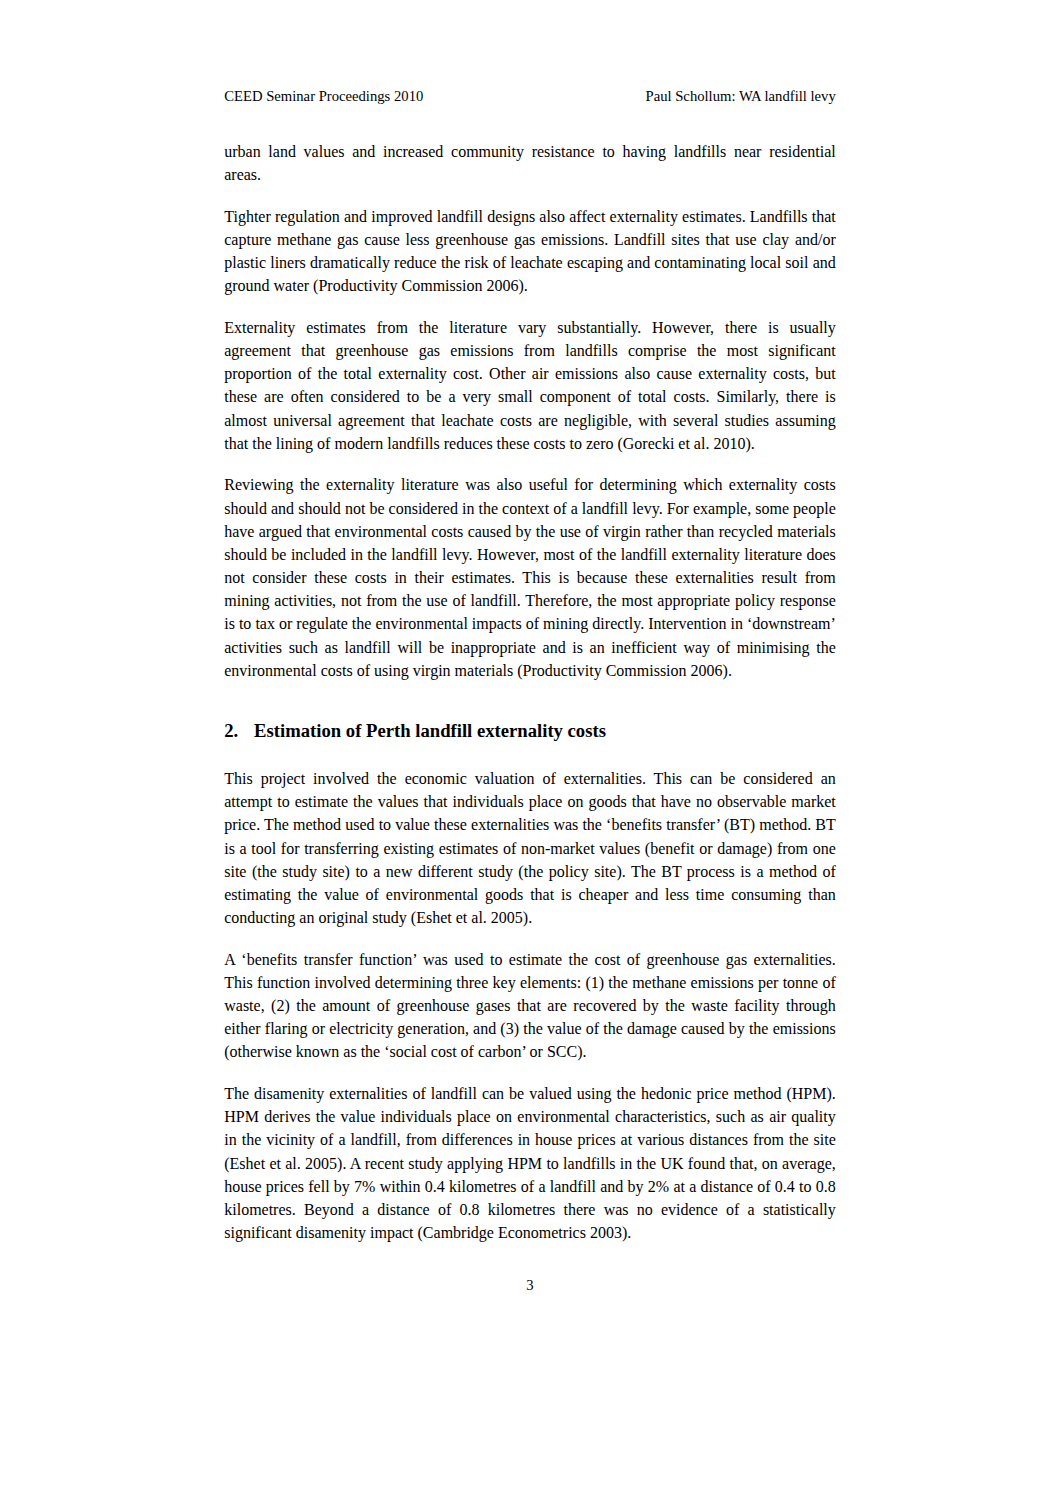CEED Seminar Proceedings 2010 Paul Schollum: WA landfill levy
urban land values and increased community resistance to having landfills near residential areas.
Tighter regulation and improved landfill designs also affect externality estimates. Landfills that capture methane gas cause less greenhouse gas emissions. Landfill sites that use clay and/or plastic liners dramatically reduce the risk of leachate escaping and contaminating local soil and ground water (Productivity Commission 2006).
Externality estimates from the literature vary substantially. However, there is usually agreement that greenhouse gas emissions from landfills comprise the most significant proportion of the total externality cost. Other air emissions also cause externality costs, but these are often considered to be a very small component of total costs. Similarly, there is almost universal agreement that leachate costs are negligible, with several studies assuming that the lining of modern landfills reduces these costs to zero (Gorecki et al. 2010).
Reviewing the externality literature was also useful for determining which externality costs should and should not be considered in the context of a landfill levy. For example, some people have argued that environmental costs caused by the use of virgin rather than recycled materials should be included in the landfill levy. However, most of the landfill externality literature does not consider these costs in their estimates. This is because these externalities result from mining activities, not from the use of landfill. Therefore, the most appropriate policy response is to tax or regulate the environmental impacts of mining directly. Intervention in ‘downstream’ activities such as landfill will be inappropriate and is an inefficient way of minimising the environmental costs of using virgin materials (Productivity Commission 2006).
2. Estimation of Perth landfill externality costs
This project involved the economic valuation of externalities. This can be considered an attempt to estimate the values that individuals place on goods that have no observable market price. The method used to value these externalities was the ‘benefits transfer’ (BT) method. BT is a tool for transferring existing estimates of non-market values (benefit or damage) from one site (the study site) to a new different study (the policy site). The BT process is a method of estimating the value of environmental goods that is cheaper and less time consuming than conducting an original study (Eshet et al. 2005).
A ‘benefits transfer function’ was used to estimate the cost of greenhouse gas externalities. This function involved determining three key elements: (1) the methane emissions per tonne of waste, (2) the amount of greenhouse gases that are recovered by the waste facility through either flaring or electricity generation, and (3) the value of the damage caused by the emissions (otherwise known as the ‘social cost of carbon’ or SCC).
The disamenity externalities of landfill can be valued using the hedonic price method (HPM). HPM derives the value individuals place on environmental characteristics, such as air quality in the vicinity of a landfill, from differences in house prices at various distances from the site (Eshet et al. 2005). A recent study applying HPM to landfills in the UK found that, on average, house prices fell by 7% within 0.4 kilometres of a landfill and by 2% at a distance of 0.4 to 0.8 kilometres. Beyond a distance of 0.8 kilometres there was no evidence of a statistically significant disamenity impact (Cambridge Econometrics 2003).
3